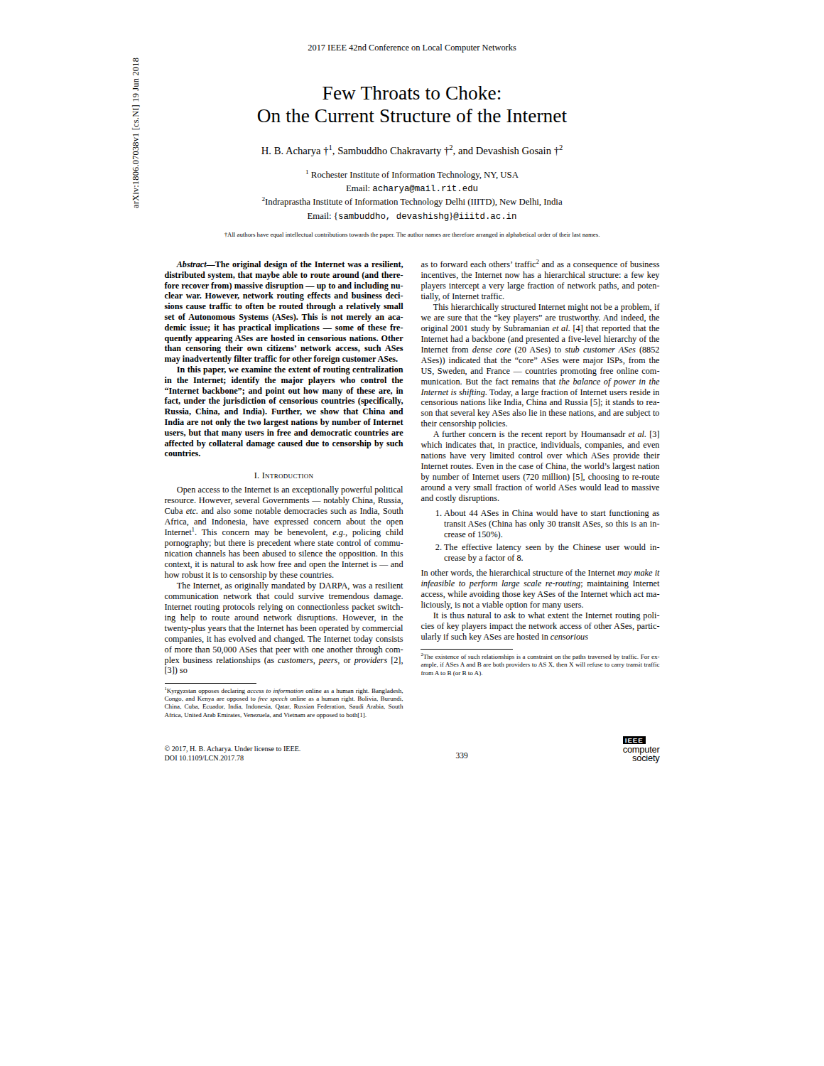arXiv:1806.07038v1 [cs.NI] 19 Jun 2018
2017 IEEE 42nd Conference on Local Computer Networks
Few Throats to Choke:
On the Current Structure of the Internet
H. B. Acharya †1, Sambuddho Chakravarty †2, and Devashish Gosain †2
1 Rochester Institute of Information Technology, NY, USA
Email: acharya@mail.rit.edu
2Indraprastha Institute of Information Technology Delhi (IIITD), New Delhi, India
Email: {sambuddho, devashishg}@iiitd.ac.in
†All authors have equal intellectual contributions towards the paper. The author names are therefore arranged in alphabetical order of their last names.
Abstract—The original design of the Internet was a resilient, distributed system, that maybe able to route around (and therefore recover from) massive disruption — up to and including nuclear war. However, network routing effects and business decisions cause traffic to often be routed through a relatively small set of Autonomous Systems (ASes). This is not merely an academic issue; it has practical implications — some of these frequently appearing ASes are hosted in censorious nations. Other than censoring their own citizens’ network access, such ASes may inadvertently filter traffic for other foreign customer ASes.
In this paper, we examine the extent of routing centralization in the Internet; identify the major players who control the “Internet backbone”; and point out how many of these are, in fact, under the jurisdiction of censorious countries (specifically, Russia, China, and India). Further, we show that China and India are not only the two largest nations by number of Internet users, but that many users in free and democratic countries are affected by collateral damage caused due to censorship by such countries.
I. Introduction
Open access to the Internet is an exceptionally powerful political resource. However, several Governments — notably China, Russia, Cuba etc. and also some notable democracies such as India, South Africa, and Indonesia, have expressed concern about the open Internet1. This concern may be benevolent, e.g., policing child pornography; but there is precedent where state control of communication channels has been abused to silence the opposition. In this context, it is natural to ask how free and open the Internet is — and how robust it is to censorship by these countries.
The Internet, as originally mandated by DARPA, was a resilient communication network that could survive tremendous damage. Internet routing protocols relying on connectionless packet switching help to route around network disruptions. However, in the twenty-plus years that the Internet has been operated by commercial companies, it has evolved and changed. The Internet today consists of more than 50,000 ASes that peer with one another through complex business relationships (as customers, peers, or providers [2], [3]) so
1Kyrgyzstan opposes declaring access to information online as a human right. Bangladesh, Congo, and Kenya are opposed to free speech online as a human right. Bolivia, Burundi, China, Cuba, Ecuador, India, Indonesia, Qatar, Russian Federation, Saudi Arabia, South Africa, United Arab Emirates, Venezuela, and Vietnam are opposed to both[1].
as to forward each others’ traffic2 and as a consequence of business incentives, the Internet now has a hierarchical structure: a few key players intercept a very large fraction of network paths, and potentially, of Internet traffic.
This hierarchically structured Internet might not be a problem, if we are sure that the “key players” are trustworthy. And indeed, the original 2001 study by Subramanian et al. [4] that reported that the Internet had a backbone (and presented a five-level hierarchy of the Internet from dense core (20 ASes) to stub customer ASes (8852 ASes)) indicated that the “core” ASes were major ISPs, from the US, Sweden, and France — countries promoting free online communication. But the fact remains that the balance of power in the Internet is shifting. Today, a large fraction of Internet users reside in censorious nations like India, China and Russia [5]; it stands to reason that several key ASes also lie in these nations, and are subject to their censorship policies.
A further concern is the recent report by Houmansadr et al. [3] which indicates that, in practice, individuals, companies, and even nations have very limited control over which ASes provide their Internet routes. Even in the case of China, the world’s largest nation by number of Internet users (720 million) [5], choosing to re-route around a very small fraction of world ASes would lead to massive and costly disruptions.
About 44 ASes in China would have to start functioning as transit ASes (China has only 30 transit ASes, so this is an increase of 150%).
The effective latency seen by the Chinese user would increase by a factor of 8.
In other words, the hierarchical structure of the Internet may make it infeasible to perform large scale re-routing; maintaining Internet access, while avoiding those key ASes of the Internet which act maliciously, is not a viable option for many users.
It is thus natural to ask to what extent the Internet routing policies of key players impact the network access of other ASes, particularly if such key ASes are hosted in censorious
2The existence of such relationships is a constraint on the paths traversed by traffic. For example, if ASes A and B are both providers to AS X, then X will refuse to carry transit traffic from A to B (or B to A).
© 2017, H. B. Acharya. Under license to IEEE.
DOI 10.1109/LCN.2017.78
339
IEEE computersociety